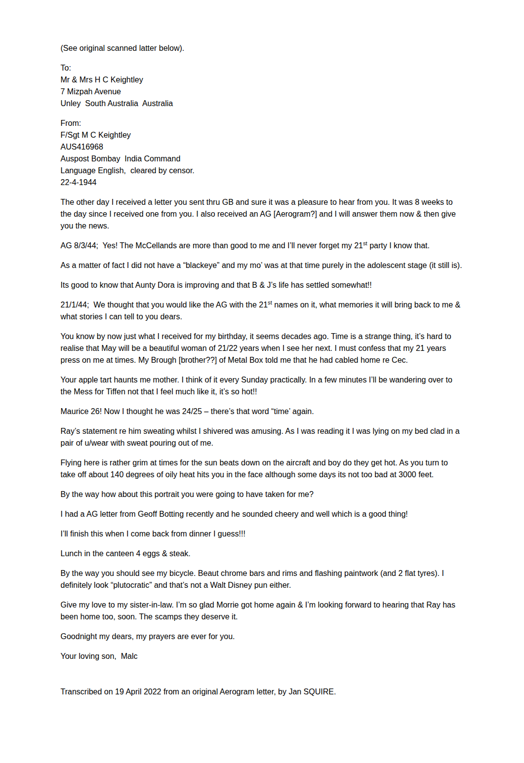(See original scanned latter below).
To:
Mr & Mrs H C Keightley
7 Mizpah Avenue
Unley South Australia Australia
From:
F/Sgt M C Keightley
AUS416968
Auspost Bombay India Command
Language English, cleared by censor.
22-4-1944
The other day I received a letter you sent thru GB and sure it was a pleasure to hear from you. It was 8 weeks to the day since I received one from you. I also received an AG [Aerogram?] and I will answer them now & then give you the news.
AG 8/3/44; Yes! The McCellands are more than good to me and I’ll never forget my 21st party I know that.
As a matter of fact I did not have a “blackeye” and my mo’ was at that time purely in the adolescent stage (it still is).
Its good to know that Aunty Dora is improving and that B & J’s life has settled somewhat!!
21/1/44; We thought that you would like the AG with the 21st names on it, what memories it will bring back to me & what stories I can tell to you dears.
You know by now just what I received for my birthday, it seems decades ago. Time is a strange thing, it’s hard to realise that May will be a beautiful woman of 21/22 years when I see her next. I must confess that my 21 years press on me at times. My Brough [brother??] of Metal Box told me that he had cabled home re Cec.
Your apple tart haunts me mother. I think of it every Sunday practically. In a few minutes I’ll be wandering over to the Mess for Tiffen not that I feel much like it, it’s so hot!!
Maurice 26! Now I thought he was 24/25 – there’s that word “time’ again.
Ray’s statement re him sweating whilst I shivered was amusing. As I was reading it I was lying on my bed clad in a pair of u/wear with sweat pouring out of me.
Flying here is rather grim at times for the sun beats down on the aircraft and boy do they get hot. As you turn to take off about 140 degrees of oily heat hits you in the face although some days its not too bad at 3000 feet.
By the way how about this portrait you were going to have taken for me?
I had a AG letter from Geoff Botting recently and he sounded cheery and well which is a good thing!
I’ll finish this when I come back from dinner I guess!!!
Lunch in the canteen 4 eggs & steak.
By the way you should see my bicycle. Beaut chrome bars and rims and flashing paintwork (and 2 flat tyres). I definitely look “plutocratic” and that’s not a Walt Disney pun either.
Give my love to my sister-in-law. I’m so glad Morrie got home again & I’m looking forward to hearing that Ray has been home too, soon. The scamps they deserve it.
Goodnight my dears, my prayers are ever for you.
Your loving son, Malc
Transcribed on 19 April 2022 from an original Aerogram letter, by Jan SQUIRE.